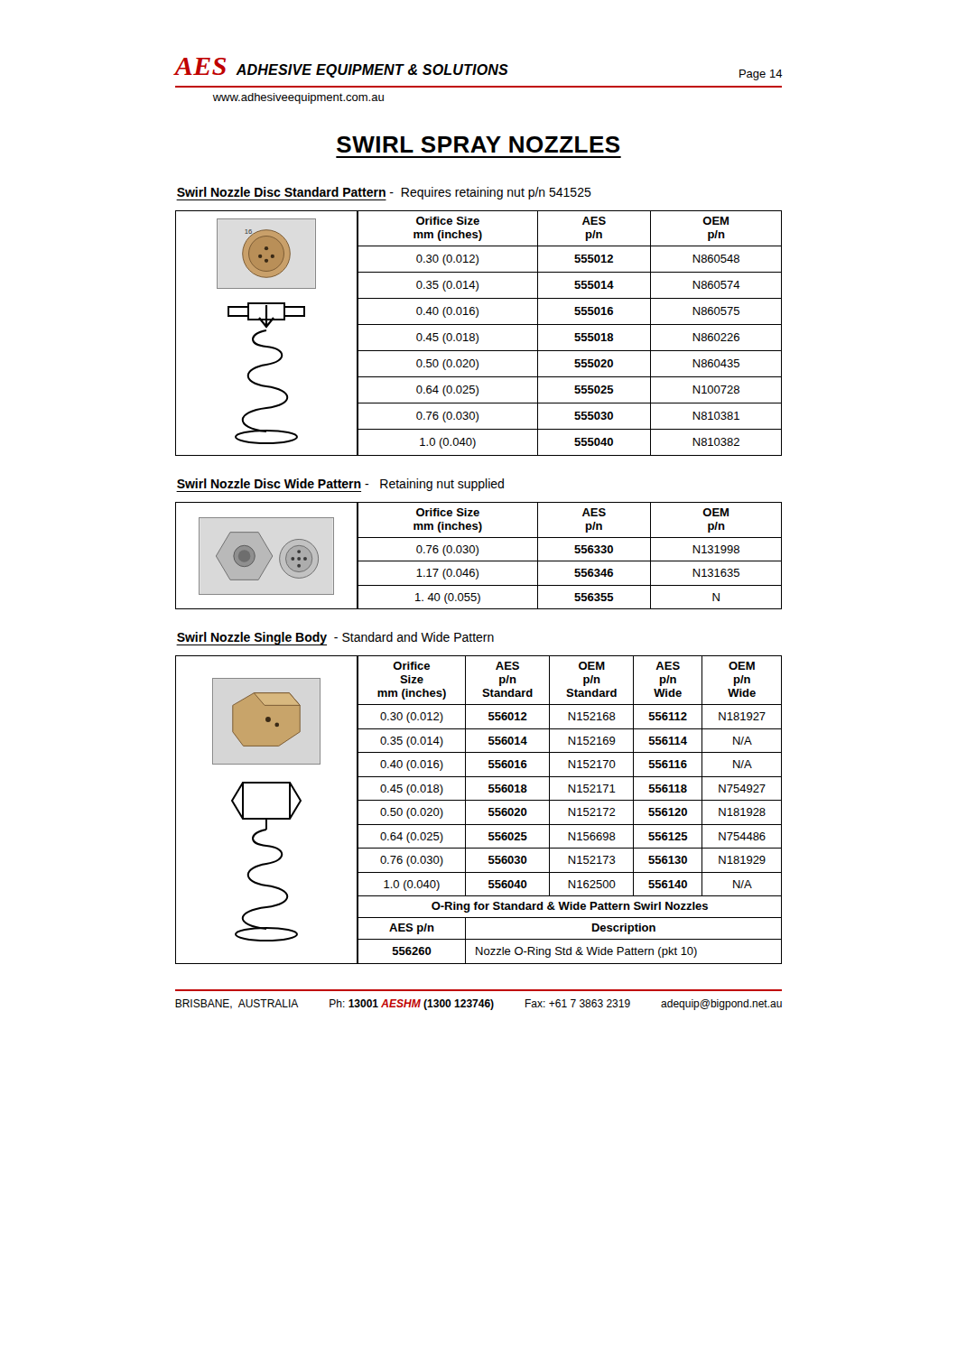AES ADHESIVE EQUIPMENT & SOLUTIONS
Page 14
www.adhesiveequipment.com.au
SWIRL SPRAY NOZZLES
Swirl Nozzle Disc Standard Pattern - Requires retaining nut p/n 541525
16
| Orifice Size mm (inches) | AES p/n | OEM p/n |
| --- | --- | --- |
| 0.30 (0.012) | 555012 | N860548 |
| 0.35 (0.014) | 555014 | N860574 |
| 0.40 (0.016) | 555016 | N860575 |
| 0.45 (0.018) | 555018 | N860226 |
| 0.50 (0.020) | 555020 | N860435 |
| 0.64 (0.025) | 555025 | N100728 |
| 0.76 (0.030) | 555030 | N810381 |
| 1.0 (0.040) | 555040 | N810382 |
Swirl Nozzle Disc Wide Pattern - Retaining nut supplied
| Orifice Size mm (inches) | AES p/n | OEM p/n |
| --- | --- | --- |
| 0.76 (0.030) | 556330 | N131998 |
| 1.17 (0.046) | 556346 | N131635 |
| 1. 40 (0.055) | 556355 | N |
Swirl Nozzle Single Body - Standard and Wide Pattern
| Orifice Size mm (inches) | AES p/n Standard | OEM p/n Standard | AES p/n Wide | OEM p/n Wide |
| --- | --- | --- | --- | --- |
| 0.30 (0.012) | 556012 | N152168 | 556112 | N181927 |
| 0.35 (0.014) | 556014 | N152169 | 556114 | N/A |
| 0.40 (0.016) | 556016 | N152170 | 556116 | N/A |
| 0.45 (0.018) | 556018 | N152171 | 556118 | N754927 |
| 0.50 (0.020) | 556020 | N152172 | 556120 | N181928 |
| 0.64 (0.025) | 556025 | N156698 | 556125 | N754486 |
| 0.76 (0.030) | 556030 | N152173 | 556130 | N181929 |
| 1.0 (0.040) | 556040 | N162500 | 556140 | N/A |
| O-Ring for Standard & Wide Pattern Swirl Nozzles |
| AES p/n | Description |
| 556260 | Nozzle O-Ring Std & Wide Pattern (pkt 10) |
BRISBANE, AUSTRALIA Ph: 13001 AESHM (1300 123746) Fax: +61 7 3863 2319 adequip@bigpond.net.au